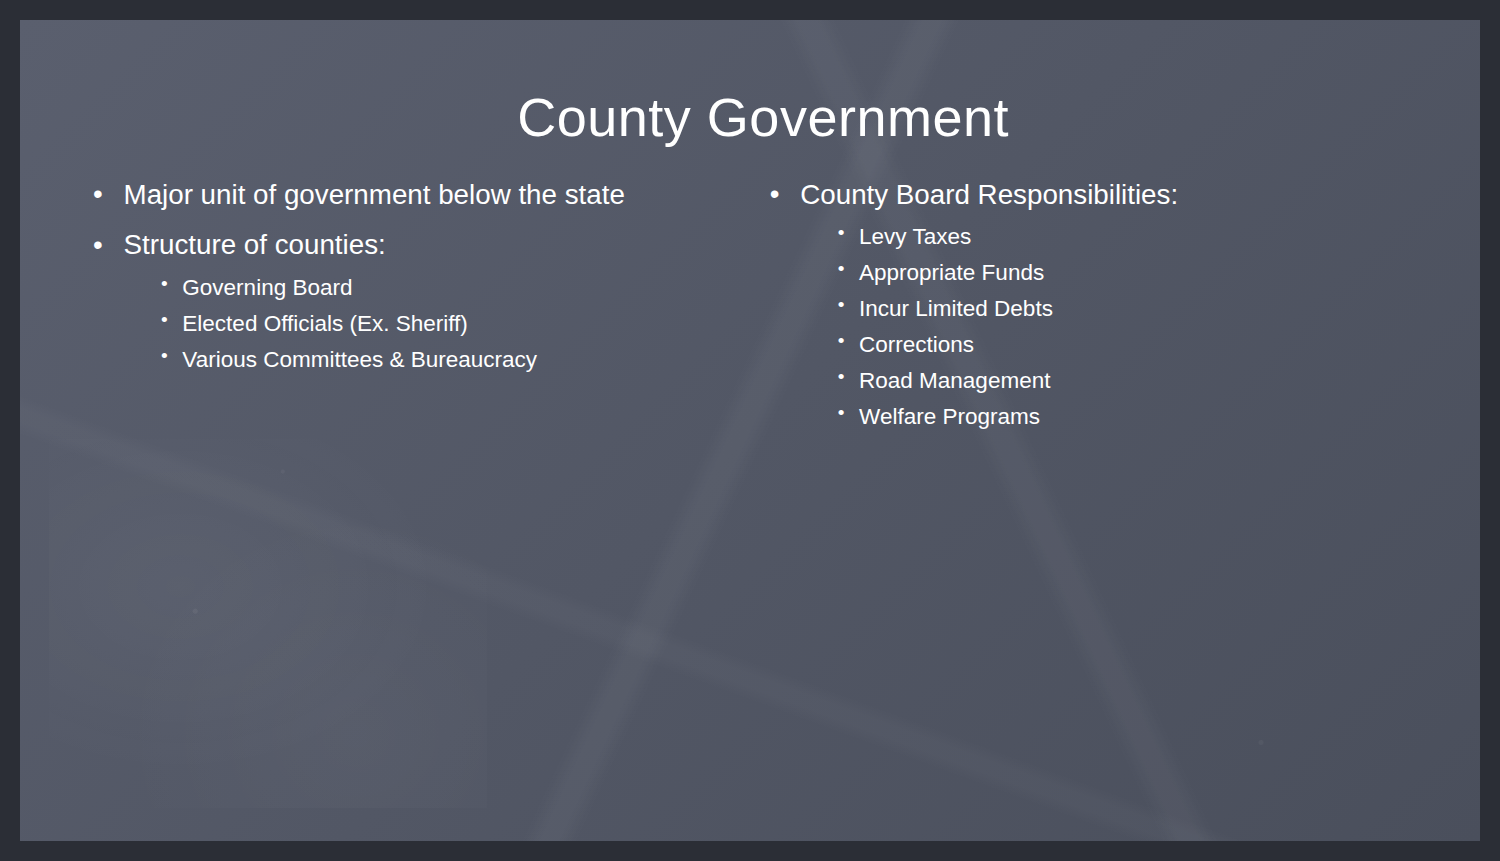County Government
Major unit of government below the state
Structure of counties:
Governing Board
Elected Officials (Ex. Sheriff)
Various Committees & Bureaucracy
County Board Responsibilities:
Levy Taxes
Appropriate Funds
Incur Limited Debts
Corrections
Road Management
Welfare Programs